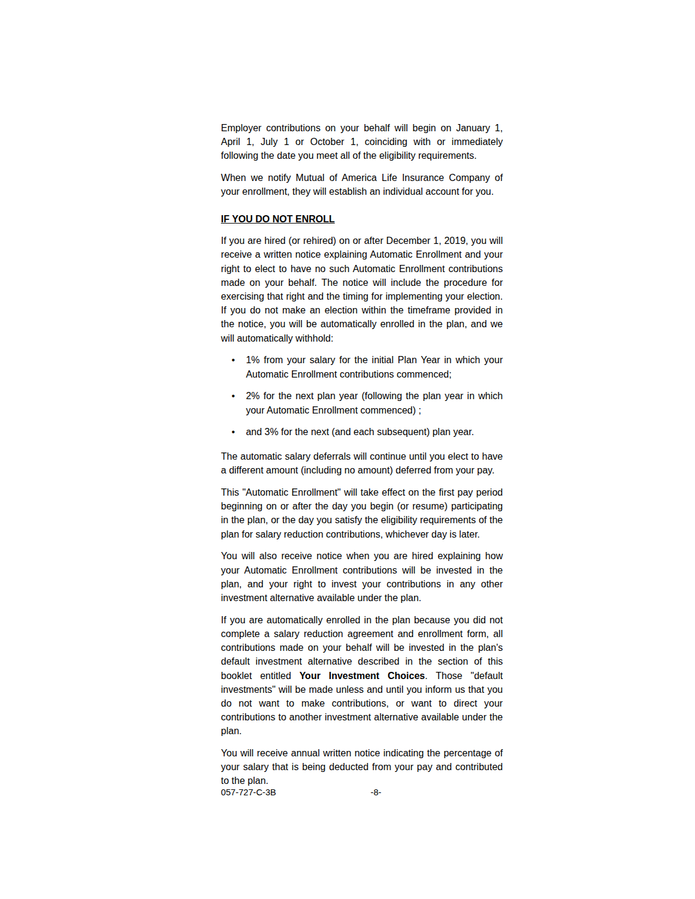Employer contributions on your behalf will begin on January 1, April 1, July 1 or October 1, coinciding with or immediately following the date you meet all of the eligibility requirements.
When we notify Mutual of America Life Insurance Company of your enrollment, they will establish an individual account for you.
IF YOU DO NOT ENROLL
If you are hired (or rehired) on or after December 1, 2019, you will receive a written notice explaining Automatic Enrollment and your right to elect to have no such Automatic Enrollment contributions made on your behalf. The notice will include the procedure for exercising that right and the timing for implementing your election. If you do not make an election within the timeframe provided in the notice, you will be automatically enrolled in the plan, and we will automatically withhold:
1% from your salary for the initial Plan Year in which your Automatic Enrollment contributions commenced;
2% for the next plan year (following the plan year in which your Automatic Enrollment commenced) ;
and 3% for the next (and each subsequent) plan year.
The automatic salary deferrals will continue until you elect to have a different amount (including no amount) deferred from your pay.
This "Automatic Enrollment" will take effect on the first pay period beginning on or after the day you begin (or resume) participating in the plan, or the day you satisfy the eligibility requirements of the plan for salary reduction contributions, whichever day is later.
You will also receive notice when you are hired explaining how your Automatic Enrollment contributions will be invested in the plan, and your right to invest your contributions in any other investment alternative available under the plan.
If you are automatically enrolled in the plan because you did not complete a salary reduction agreement and enrollment form, all contributions made on your behalf will be invested in the plan's default investment alternative described in the section of this booklet entitled Your Investment Choices. Those "default investments" will be made unless and until you inform us that you do not want to make contributions, or want to direct your contributions to another investment alternative available under the plan.
You will receive annual written notice indicating the percentage of your salary that is being deducted from your pay and contributed to the plan.
057-727-C-3B -8-